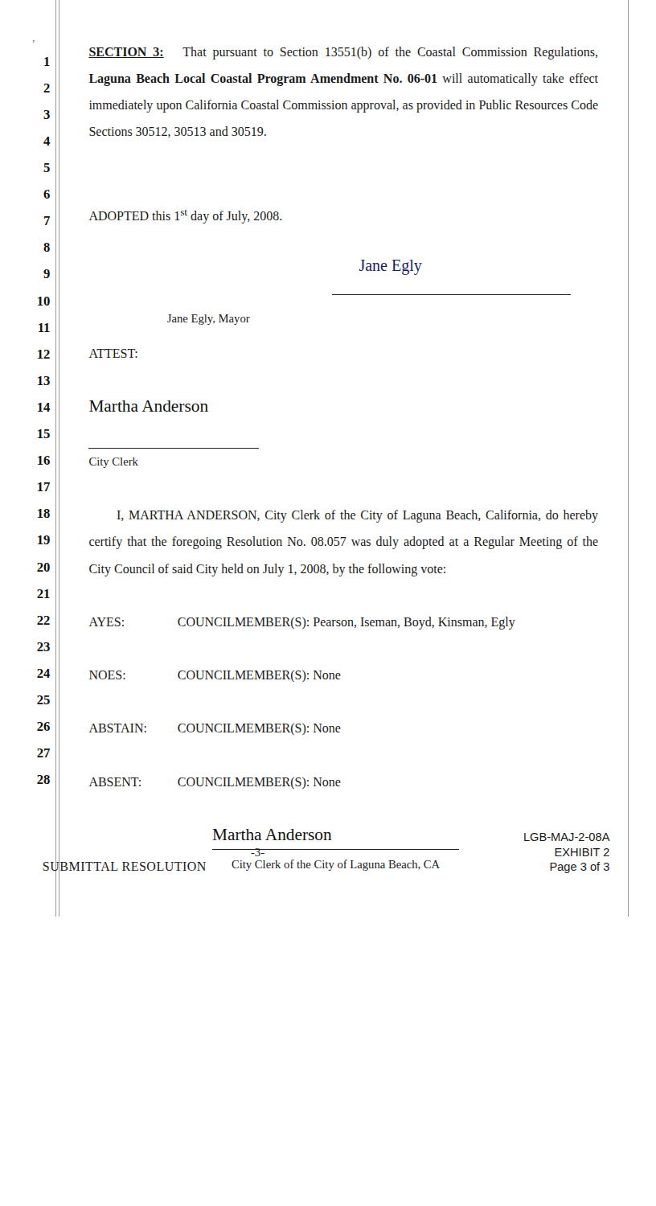,
1
2
3
4
5
6
7
8
9
10
11
12
13
14
15
16
17
18
19
20
21
22
23
24
25
26
27
28
SECTION 3: That pursuant to Section 13551(b) of the Coastal Commission Regulations, Laguna Beach Local Coastal Program Amendment No. 06-01 will automatically take effect immediately upon California Coastal Commission approval, as provided in Public Resources Code Sections 30512, 30513 and 30519.
ADOPTED this 1st day of July, 2008.
Jane Egly
Jane Egly, Mayor
ATTEST:
Martha Anderson
City Clerk
I, MARTHA ANDERSON, City Clerk of the City of Laguna Beach, California, do hereby certify that the foregoing Resolution No. 08.057 was duly adopted at a Regular Meeting of the City Council of said City held on July 1, 2008, by the following vote:
AYES:
COUNCILMEMBER(S): Pearson, Iseman, Boyd, Kinsman, Egly
NOES:
COUNCILMEMBER(S): None
ABSTAIN:
COUNCILMEMBER(S): None
ABSENT:
COUNCILMEMBER(S): None
Martha Anderson
City Clerk of the City of Laguna Beach, CA
-3-
SUBMITTAL RESOLUTION
LGB-MAJ-2-08A
EXHIBIT 2
Page 3 of 3